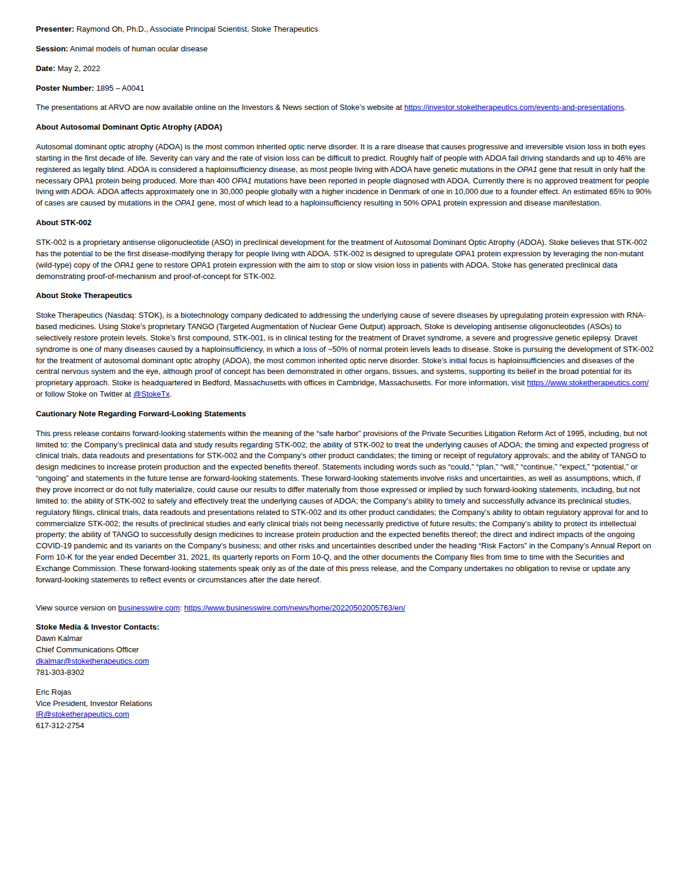Presenter: Raymond Oh, Ph.D., Associate Principal Scientist, Stoke Therapeutics
Session: Animal models of human ocular disease
Date: May 2, 2022
Poster Number: 1895 – A0041
The presentations at ARVO are now available online on the Investors & News section of Stoke’s website at https://investor.stoketherapeutics.com/events-and-presentations.
About Autosomal Dominant Optic Atrophy (ADOA)
Autosomal dominant optic atrophy (ADOA) is the most common inherited optic nerve disorder. It is a rare disease that causes progressive and irreversible vision loss in both eyes starting in the first decade of life. Severity can vary and the rate of vision loss can be difficult to predict. Roughly half of people with ADOA fail driving standards and up to 46% are registered as legally blind. ADOA is considered a haploinsufficiency disease, as most people living with ADOA have genetic mutations in the OPA1 gene that result in only half the necessary OPA1 protein being produced. More than 400 OPA1 mutations have been reported in people diagnosed with ADOA. Currently there is no approved treatment for people living with ADOA. ADOA affects approximately one in 30,000 people globally with a higher incidence in Denmark of one in 10,000 due to a founder effect. An estimated 65% to 90% of cases are caused by mutations in the OPA1 gene, most of which lead to a haploinsufficiency resulting in 50% OPA1 protein expression and disease manifestation.
About STK-002
STK-002 is a proprietary antisense oligonucleotide (ASO) in preclinical development for the treatment of Autosomal Dominant Optic Atrophy (ADOA). Stoke believes that STK-002 has the potential to be the first disease-modifying therapy for people living with ADOA. STK-002 is designed to upregulate OPA1 protein expression by leveraging the non-mutant (wild-type) copy of the OPA1 gene to restore OPA1 protein expression with the aim to stop or slow vision loss in patients with ADOA. Stoke has generated preclinical data demonstrating proof-of-mechanism and proof-of-concept for STK-002.
About Stoke Therapeutics
Stoke Therapeutics (Nasdaq: STOK), is a biotechnology company dedicated to addressing the underlying cause of severe diseases by upregulating protein expression with RNA-based medicines. Using Stoke’s proprietary TANGO (Targeted Augmentation of Nuclear Gene Output) approach, Stoke is developing antisense oligonucleotides (ASOs) to selectively restore protein levels. Stoke’s first compound, STK-001, is in clinical testing for the treatment of Dravet syndrome, a severe and progressive genetic epilepsy. Dravet syndrome is one of many diseases caused by a haploinsufficiency, in which a loss of ~50% of normal protein levels leads to disease. Stoke is pursuing the development of STK-002 for the treatment of autosomal dominant optic atrophy (ADOA), the most common inherited optic nerve disorder. Stoke’s initial focus is haploinsufficiencies and diseases of the central nervous system and the eye, although proof of concept has been demonstrated in other organs, tissues, and systems, supporting its belief in the broad potential for its proprietary approach. Stoke is headquartered in Bedford, Massachusetts with offices in Cambridge, Massachusetts. For more information, visit https://www.stoketherapeutics.com/ or follow Stoke on Twitter at @StokeTx.
Cautionary Note Regarding Forward-Looking Statements
This press release contains forward-looking statements within the meaning of the “safe harbor” provisions of the Private Securities Litigation Reform Act of 1995, including, but not limited to: the Company’s preclinical data and study results regarding STK-002; the ability of STK-002 to treat the underlying causes of ADOA; the timing and expected progress of clinical trials, data readouts and presentations for STK-002 and the Company’s other product candidates; the timing or receipt of regulatory approvals; and the ability of TANGO to design medicines to increase protein production and the expected benefits thereof. Statements including words such as “could,” “plan,” “will,” “continue,” “expect,” “potential,” or “ongoing” and statements in the future tense are forward-looking statements. These forward-looking statements involve risks and uncertainties, as well as assumptions, which, if they prove incorrect or do not fully materialize, could cause our results to differ materially from those expressed or implied by such forward-looking statements, including, but not limited to: the ability of STK-002 to safely and effectively treat the underlying causes of ADOA; the Company’s ability to timely and successfully advance its preclinical studies, regulatory filings, clinical trials, data readouts and presentations related to STK-002 and its other product candidates; the Company’s ability to obtain regulatory approval for and to commercialize STK-002; the results of preclinical studies and early clinical trials not being necessarily predictive of future results; the Company’s ability to protect its intellectual property; the ability of TANGO to successfully design medicines to increase protein production and the expected benefits thereof; the direct and indirect impacts of the ongoing COVID-19 pandemic and its variants on the Company’s business; and other risks and uncertainties described under the heading “Risk Factors” in the Company’s Annual Report on Form 10-K for the year ended December 31, 2021, its quarterly reports on Form 10-Q, and the other documents the Company files from time to time with the Securities and Exchange Commission. These forward-looking statements speak only as of the date of this press release, and the Company undertakes no obligation to revise or update any forward-looking statements to reflect events or circumstances after the date hereof.
View source version on businesswire.com: https://www.businesswire.com/news/home/20220502005763/en/
Stoke Media & Investor Contacts:
Dawn Kalmar
Chief Communications Officer
dkalmar@stoketherapeutics.com
781-303-8302
Eric Rojas
Vice President, Investor Relations
IR@stoketherapeutics.com
617-312-2754